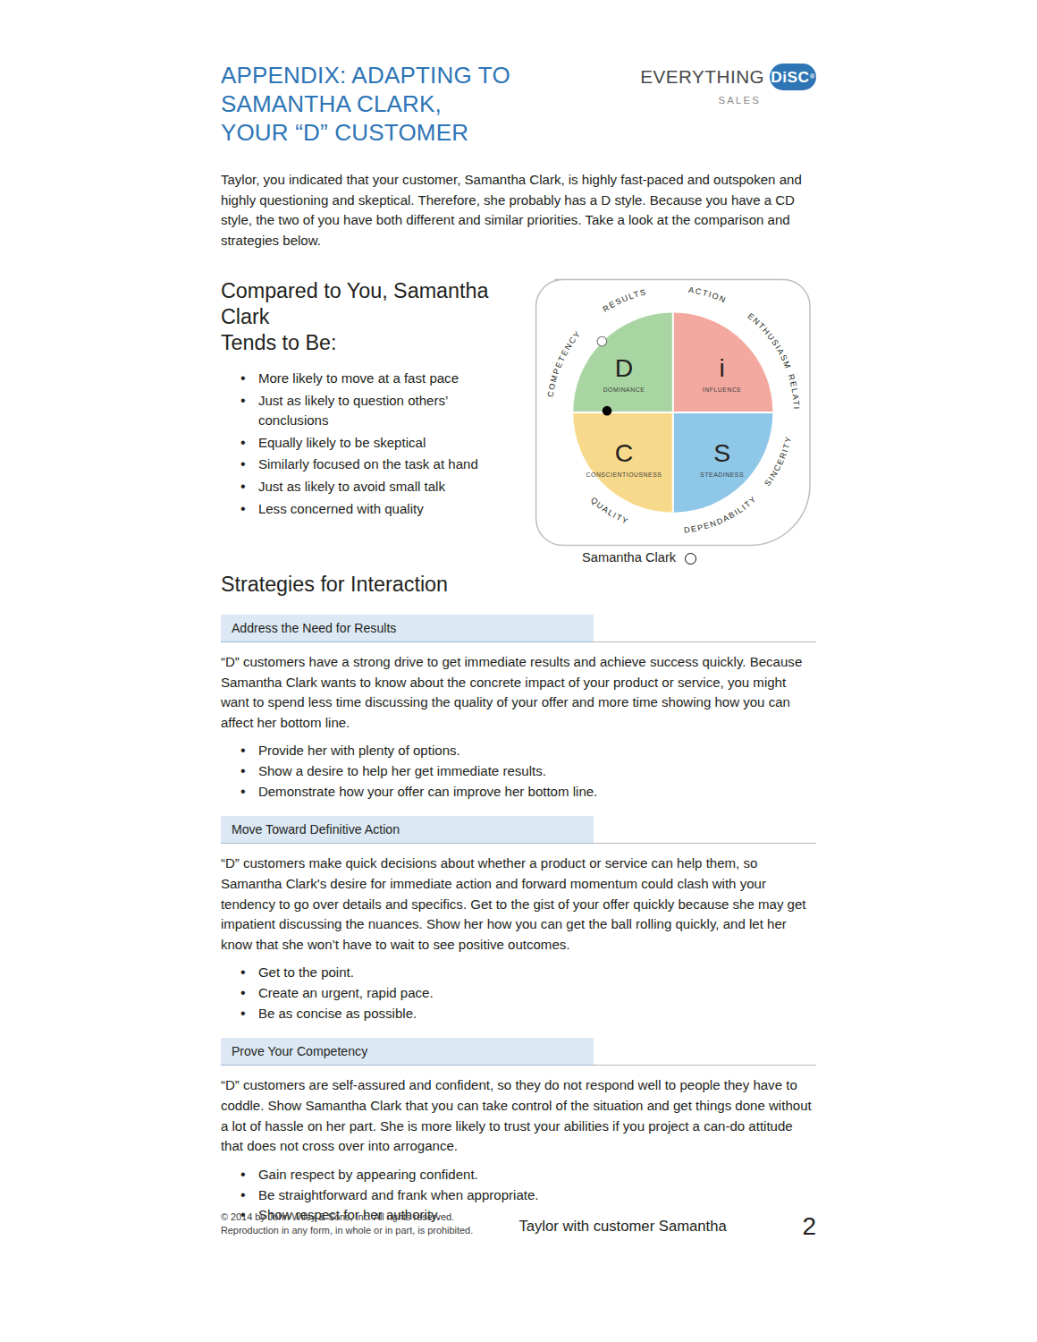Appendix: Adapting to Samantha Clark,
Your “D” Customer
EVERYTHING DiSC®
SALES
Taylor, you indicated that your customer, Samantha Clark, is highly fast-paced and outspoken and highly questioning and skeptical. Therefore, she probably has a D style. Because you have a CD style, the two of you have both different and similar priorities. Take a look at the comparison and strategies below.
Compared to You, Samantha Clark
Tends to Be:
More likely to move at a fast pace
Just as likely to question others’ conclusions
Equally likely to be skeptical
Similarly focused on the task at hand
Just as likely to avoid small talk
Less concerned with quality
D i C S DOMINANCE INFLUENCE CONSCIENTIOUSNESS STEADINESS ACTION ENTHUSIASM RELATIONSHIPS RESULTS COMPETENCY QUALITY DEPENDABILITY SINCERITY
Strategies for Interaction
| You | |
| Samantha Clark | |
Address the Need for Results
“D” customers have a strong drive to get immediate results and achieve success quickly. Because Samantha Clark wants to know about the concrete impact of your product or service, you might want to spend less time discussing the quality of your offer and more time showing how you can affect her bottom line.
Provide her with plenty of options.
Show a desire to help her get immediate results.
Demonstrate how your offer can improve her bottom line.
Move Toward Definitive Action
“D” customers make quick decisions about whether a product or service can help them, so Samantha Clark's desire for immediate action and forward momentum could clash with your tendency to go over details and specifics. Get to the gist of your offer quickly because she may get impatient discussing the nuances. Show her how you can get the ball rolling quickly, and let her know that she won’t have to wait to see positive outcomes.
Get to the point.
Create an urgent, rapid pace.
Be as concise as possible.
Prove Your Competency
“D” customers are self-assured and confident, so they do not respond well to people they have to coddle. Show Samantha Clark that you can take control of the situation and get things done without a lot of hassle on her part. She is more likely to trust your abilities if you project a can-do attitude that does not cross over into arrogance.
Gain respect by appearing confident.
Be straightforward and frank when appropriate.
Show respect for her authority.
© 2014 by John Wiley & Sons, Inc. All rights reserved.
Reproduction in any form, in whole or in part, is prohibited.
Taylor with customer Samantha
2